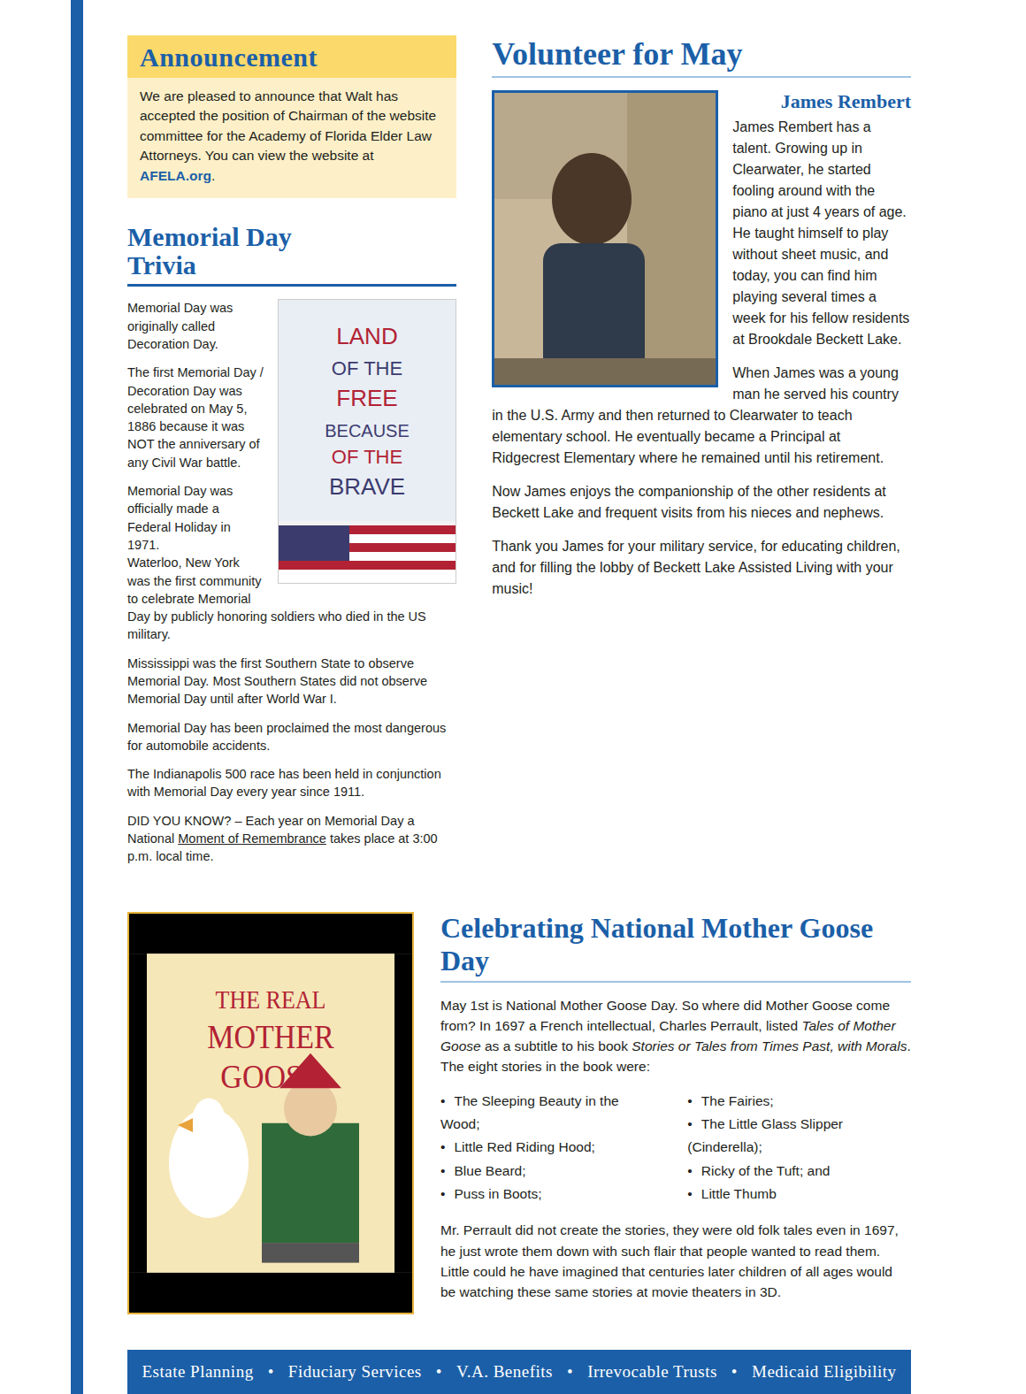Announcement
We are pleased to announce that Walt has accepted the position of Chairman of the website committee for the Academy of Florida Elder Law Attorneys. You can view the website at AFELA.org.
Memorial Day
Trivia
Memorial Day was originally called Decoration Day.
The first Memorial Day / Decoration Day was celebrated on May 5, 1886 because it was NOT the anniversary of any Civil War battle.
Memorial Day was officially made a Federal Holiday in 1971.
Waterloo, New York was the first community to celebrate Memorial Day by publicly honoring soldiers who died in the US military.
Mississippi was the first Southern State to observe Memorial Day. Most Southern States did not observe Memorial Day until after World War I.
Memorial Day has been proclaimed the most dangerous for automobile accidents.
The Indianapolis 500 race has been held in conjunction with Memorial Day every year since 1911.
DID YOU KNOW? – Each year on Memorial Day a National Moment of Remembrance takes place at 3:00 p.m. local time.
Volunteer for May
James Rembert
James Rembert has a talent. Growing up in Clearwater, he started fooling around with the piano at just 4 years of age. He taught himself to play without sheet music, and today, you can find him playing several times a week for his fellow residents at Brookdale Beckett Lake.
When James was a young man he served his country in the U.S. Army and then returned to Clearwater to teach elementary school. He eventually became a Principal at Ridgecrest Elementary where he remained until his retirement.
Now James enjoys the companionship of the other residents at Beckett Lake and frequent visits from his nieces and nephews.
Thank you James for your military service, for educating children, and for filling the lobby of Beckett Lake Assisted Living with your music!
Celebrating National Mother Goose Day
May 1st is National Mother Goose Day. So where did Mother Goose come from? In 1697 a French intellectual, Charles Perrault, listed Tales of Mother Goose as a subtitle to his book Stories or Tales from Times Past, with Morals. The eight stories in the book were:
The Sleeping Beauty in the Wood;
Little Red Riding Hood;
Blue Beard;
Puss in Boots;
The Fairies;
The Little Glass Slipper (Cinderella);
Ricky of the Tuft; and
Little Thumb
Mr. Perrault did not create the stories, they were old folk tales even in 1697, he just wrote them down with such flair that people wanted to read them. Little could he have imagined that centuries later children of all ages would be watching these same stories at movie theaters in 3D.
Estate Planning•Fiduciary Services•V.A. Benefits•Irrevocable Trusts•Medicaid Eligibility